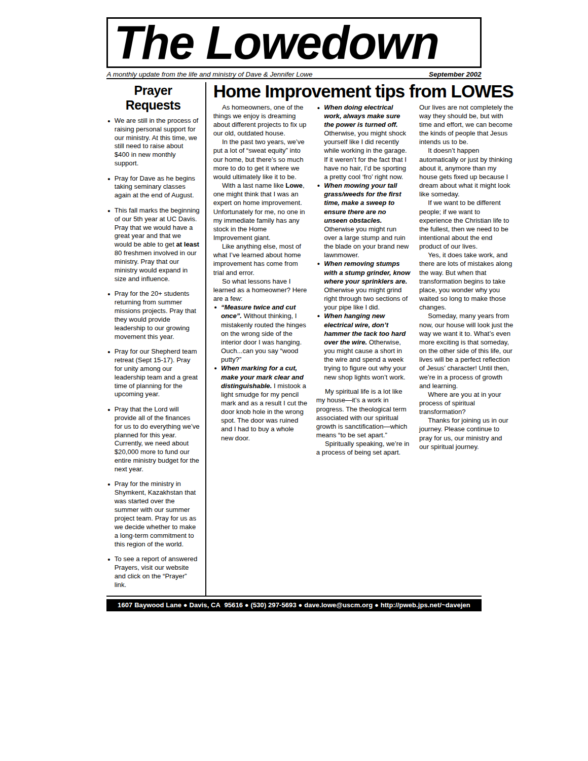The Lowedown
A monthly update from the life and ministry of Dave & Jennifer Lowe September 2002
Prayer Requests
We are still in the process of raising personal support for our ministry. At this time, we still need to raise about $400 in new monthly support.
Pray for Dave as he begins taking seminary classes again at the end of August.
This fall marks the beginning of our 5th year at UC Davis. Pray that we would have a great year and that we would be able to get at least 80 freshmen involved in our ministry. Pray that our ministry would expand in size and influence.
Pray for the 20+ students returning from summer missions projects. Pray that they would provide leadership to our growing movement this year.
Pray for our Shepherd team retreat (Sept 15-17). Pray for unity among our leadership team and a great time of planning for the upcoming year.
Pray that the Lord will provide all of the finances for us to do everything we’ve planned for this year. Currently, we need about $20,000 more to fund our entire ministry budget for the next year.
Pray for the ministry in Shymkent, Kazakhstan that was started over the summer with our summer project team. Pray for us as we decide whether to make a long-term commitment to this region of the world.
To see a report of answered Prayers, visit our website and click on the “Prayer” link.
Home Improvement tips from LOWES
As homeowners, one of the things we enjoy is dreaming about different projects to fix up our old, outdated house.
In the past two years, we’ve put a lot of “sweat equity” into our home, but there’s so much more to do to get it where we would ultimately like it to be.
With a last name like Lowe, one might think that I was an expert on home improvement. Unfortunately for me, no one in my immediate family has any stock in the Home Improvement giant.
Like anything else, most of what I’ve learned about home improvement has come from trial and error.
So what lessons have I learned as a homeowner? Here are a few:
“Measure twice and cut once”. Without thinking, I mistakenly routed the hinges on the wrong side of the interior door I was hanging. Ouch...can you say “wood putty?”
When marking for a cut, make your mark clear and distinguishable. I mistook a light smudge for my pencil mark and as a result I cut the door knob hole in the wrong spot. The door was ruined and I had to buy a whole new door.
When doing electrical work, always make sure the power is turned off. Otherwise, you might shock yourself like I did recently while working in the garage. If it weren’t for the fact that I have no hair, I’d be sporting a pretty cool ‘fro’ right now.
When mowing your tall grass/weeds for the first time, make a sweep to ensure there are no unseen obstacles. Otherwise you might run over a large stump and ruin the blade on your brand new lawnmower.
When removing stumps with a stump grinder, know where your sprinklers are. Otherwise you might grind right through two sections of your pipe like I did.
When hanging new electrical wire, don’t hammer the tack too hard over the wire. Otherwise, you might cause a short in the wire and spend a week trying to figure out why your new shop lights won’t work.
My spiritual life is a lot like my house—it’s a work in progress. The theological term associated with our spiritual growth is sanctification—which means “to be set apart.”
Spiritually speaking, we’re in a process of being set apart. Our lives are not completely the way they should be, but with time and effort, we can become the kinds of people that Jesus intends us to be.
It doesn’t happen automatically or just by thinking about it, anymore than my house gets fixed up because I dream about what it might look like someday.
If we want to be different people; if we want to experience the Christian life to the fullest, then we need to be intentional about the end product of our lives.
Yes, it does take work, and there are lots of mistakes along the way. But when that transformation begins to take place, you wonder why you waited so long to make those changes.
Someday, many years from now, our house will look just the way we want it to. What’s even more exciting is that someday, on the other side of this life, our lives will be a perfect reflection of Jesus’ character! Until then, we’re in a process of growth and learning.
Where are you at in your process of spiritual transformation?
Thanks for joining us in our journey. Please continue to pray for us, our ministry and our spiritual journey.
1607 Baywood Lane ● Davis, CA 95616 ● (530) 297-5693 ● dave.lowe@uscm.org ● http://pweb.jps.net/~davejen